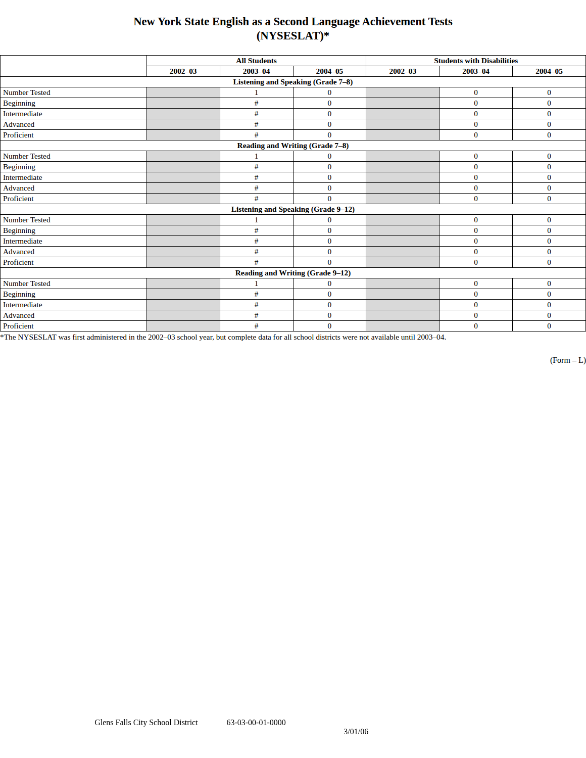New York State English as a Second Language Achievement Tests
(NYSESLAT)*
| | All Students | Students with Disabilities |
| --- | --- | --- |
| 2002–03 | 2003–04 | 2004–05 | 2002–03 | 2003–04 | 2004–05 |
| Listening and Speaking (Grade 7–8) |
| Number Tested | | 1 | 0 | | 0 | 0 |
| Beginning | | # | 0 | | 0 | 0 |
| Intermediate | | # | 0 | | 0 | 0 |
| Advanced | | # | 0 | | 0 | 0 |
| Proficient | | # | 0 | | 0 | 0 |
| Reading and Writing (Grade 7–8) |
| Number Tested | | 1 | 0 | | 0 | 0 |
| Beginning | | # | 0 | | 0 | 0 |
| Intermediate | | # | 0 | | 0 | 0 |
| Advanced | | # | 0 | | 0 | 0 |
| Proficient | | # | 0 | | 0 | 0 |
| Listening and Speaking (Grade 9–12) |
| Number Tested | | 1 | 0 | | 0 | 0 |
| Beginning | | # | 0 | | 0 | 0 |
| Intermediate | | # | 0 | | 0 | 0 |
| Advanced | | # | 0 | | 0 | 0 |
| Proficient | | # | 0 | | 0 | 0 |
| Reading and Writing (Grade 9–12) |
| Number Tested | | 1 | 0 | | 0 | 0 |
| Beginning | | # | 0 | | 0 | 0 |
| Intermediate | | # | 0 | | 0 | 0 |
| Advanced | | # | 0 | | 0 | 0 |
| Proficient | | # | 0 | | 0 | 0 |
*The NYSESLAT was first administered in the 2002–03 school year, but complete data for all school districts were not available until 2003–04.
(Form – L)
Glens Falls City School District 63-03-00-01-0000
3/01/06